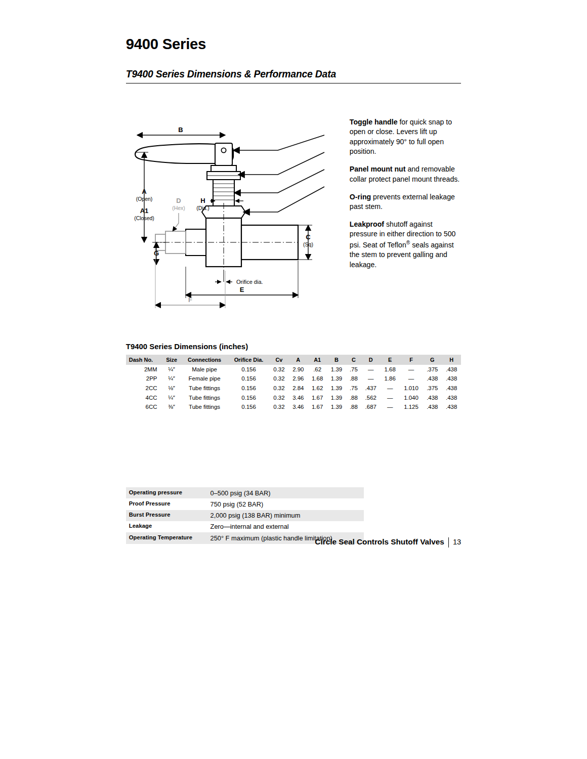9400 Series
T9400 Series Dimensions & Performance Data
A (Open) A1 (Closed) B C (Sq) D (Hex) H (Dia.) G Orifice dia. E F
Toggle handle for quick snap to open or close. Levers lift up approximately 90° to full open position.
Panel mount nut and removable collar protect panel mount threads.
O-ring prevents external leakage past stem.
Leakproof shutoff against pressure in either direction to 500 psi. Seat of Teflon® seals against the stem to prevent galling and leakage.
T9400 Series Dimensions (inches)
| Dash No. | Size | Connections | Orifice Dia. | Cv | A | A1 | B | C | D | E | F | G | H |
| --- | --- | --- | --- | --- | --- | --- | --- | --- | --- | --- | --- | --- | --- |
| 2MM | ¼″ | Male pipe | 0.156 | 0.32 | 2.90 | .62 | 1.39 | .75 | — | 1.68 | — | .375 | .438 |
| 2PP | ¼″ | Female pipe | 0.156 | 0.32 | 2.96 | 1.68 | 1.39 | .88 | — | 1.86 | — | .438 | .438 |
| 2CC | ⅛″ | Tube fittings | 0.156 | 0.32 | 2.84 | 1.62 | 1.39 | .75 | .437 | — | 1.010 | .375 | .438 |
| 4CC | ¼″ | Tube fittings | 0.156 | 0.32 | 3.46 | 1.67 | 1.39 | .88 | .562 | — | 1.040 | .438 | .438 |
| 6CC | ⅜″ | Tube fittings | 0.156 | 0.32 | 3.46 | 1.67 | 1.39 | .88 | .687 | — | 1.125 | .438 | .438 |
| Operating pressure | 0–500 psig (34 BAR) |
| Proof Pressure | 750 psig (52 BAR) |
| Burst Pressure | 2,000 psig (138 BAR) minimum |
| Leakage | Zero—internal and external |
| Operating Temperature | 250° F maximum (plastic handle limitation) |
Circle Seal Controls Shutoff Valves 13